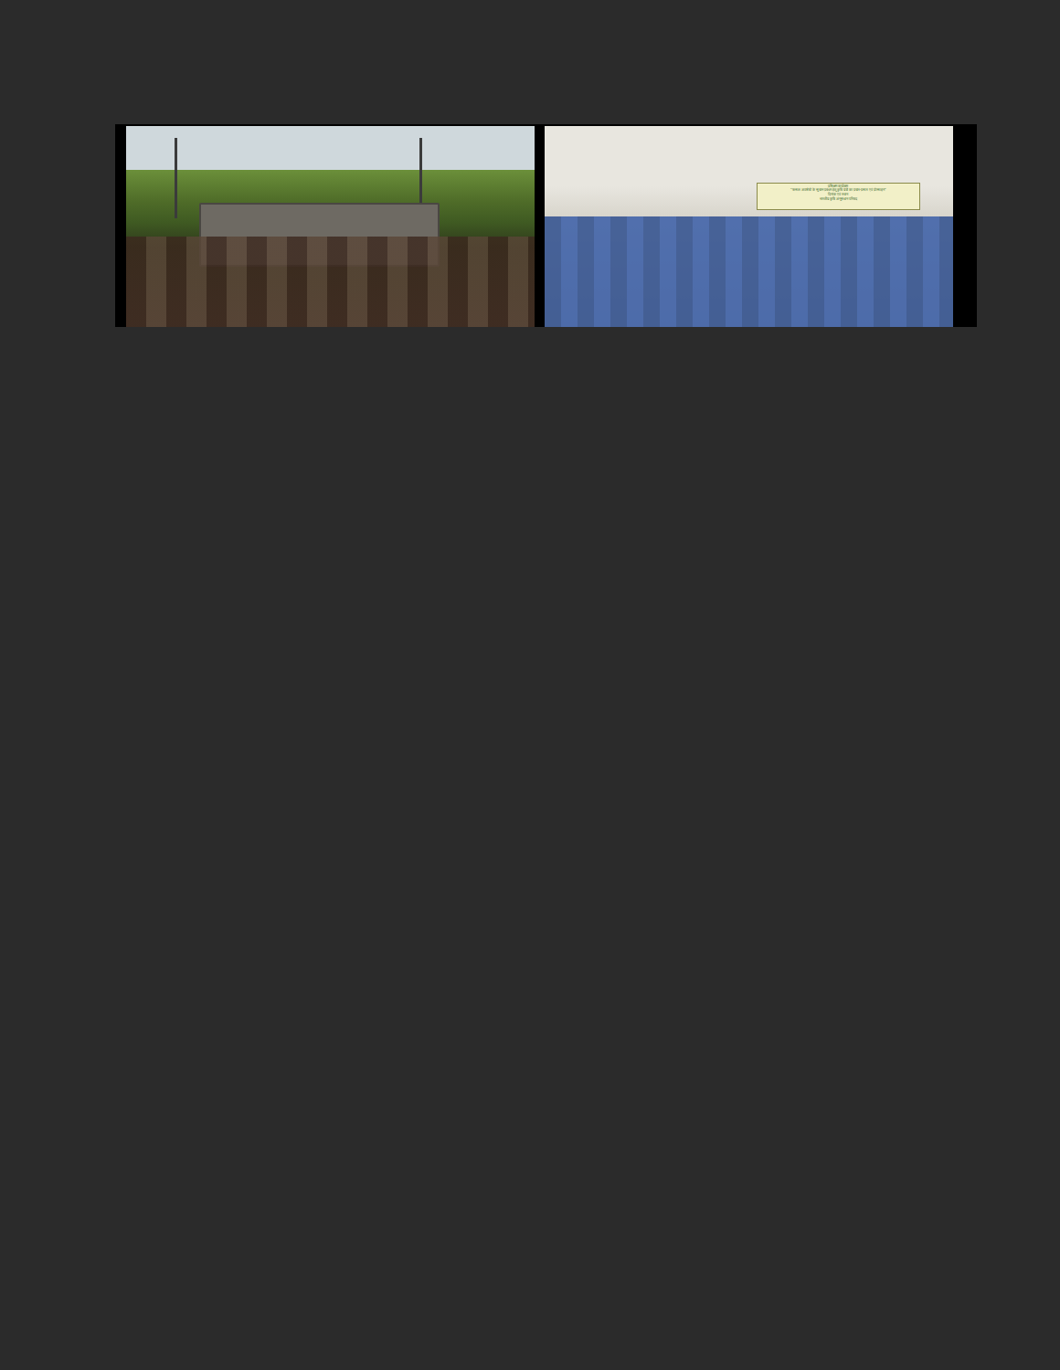प्रशिक्षण कार्यक्रम
"फसल अवशेषों के सुचारु प्रबंधन हेतु कृषि यंत्रों का प्रचार-प्रसार एवं प्रोत्साहन"
दिनांक एवं स्थान
भारतीय कृषि अनुसंधान परिषद